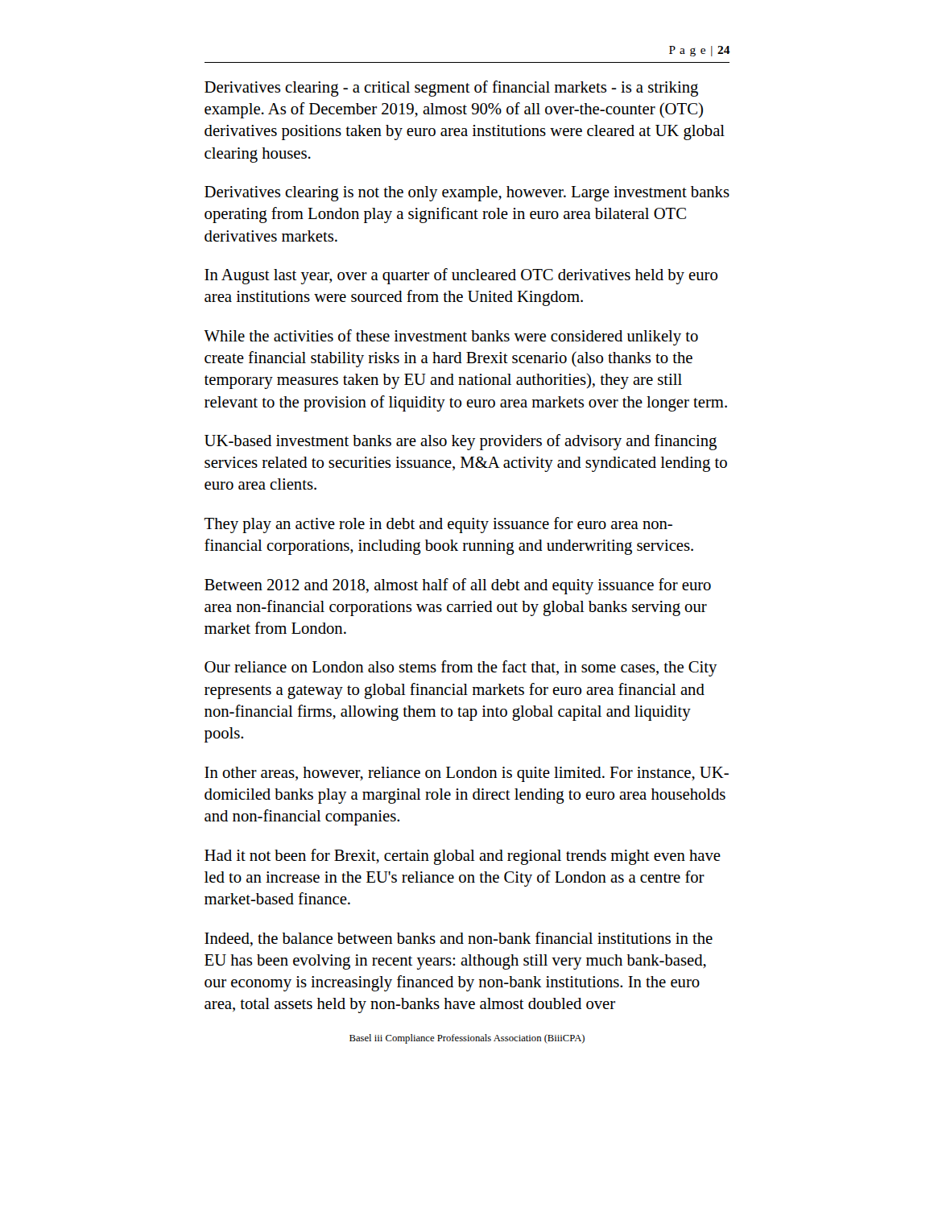P a g e | 24
Derivatives clearing - a critical segment of financial markets - is a striking example. As of December 2019, almost 90% of all over-the-counter (OTC) derivatives positions taken by euro area institutions were cleared at UK global clearing houses.
Derivatives clearing is not the only example, however. Large investment banks operating from London play a significant role in euro area bilateral OTC derivatives markets.
In August last year, over a quarter of uncleared OTC derivatives held by euro area institutions were sourced from the United Kingdom.
While the activities of these investment banks were considered unlikely to create financial stability risks in a hard Brexit scenario (also thanks to the temporary measures taken by EU and national authorities), they are still relevant to the provision of liquidity to euro area markets over the longer term.
UK-based investment banks are also key providers of advisory and financing services related to securities issuance, M&A activity and syndicated lending to euro area clients.
They play an active role in debt and equity issuance for euro area non-financial corporations, including book running and underwriting services.
Between 2012 and 2018, almost half of all debt and equity issuance for euro area non-financial corporations was carried out by global banks serving our market from London.
Our reliance on London also stems from the fact that, in some cases, the City represents a gateway to global financial markets for euro area financial and non-financial firms, allowing them to tap into global capital and liquidity pools.
In other areas, however, reliance on London is quite limited. For instance, UK-domiciled banks play a marginal role in direct lending to euro area households and non-financial companies.
Had it not been for Brexit, certain global and regional trends might even have led to an increase in the EU's reliance on the City of London as a centre for market-based finance.
Indeed, the balance between banks and non-bank financial institutions in the EU has been evolving in recent years: although still very much bank-based, our economy is increasingly financed by non-bank institutions. In the euro area, total assets held by non-banks have almost doubled over
Basel iii Compliance Professionals Association (BiiiCPA)